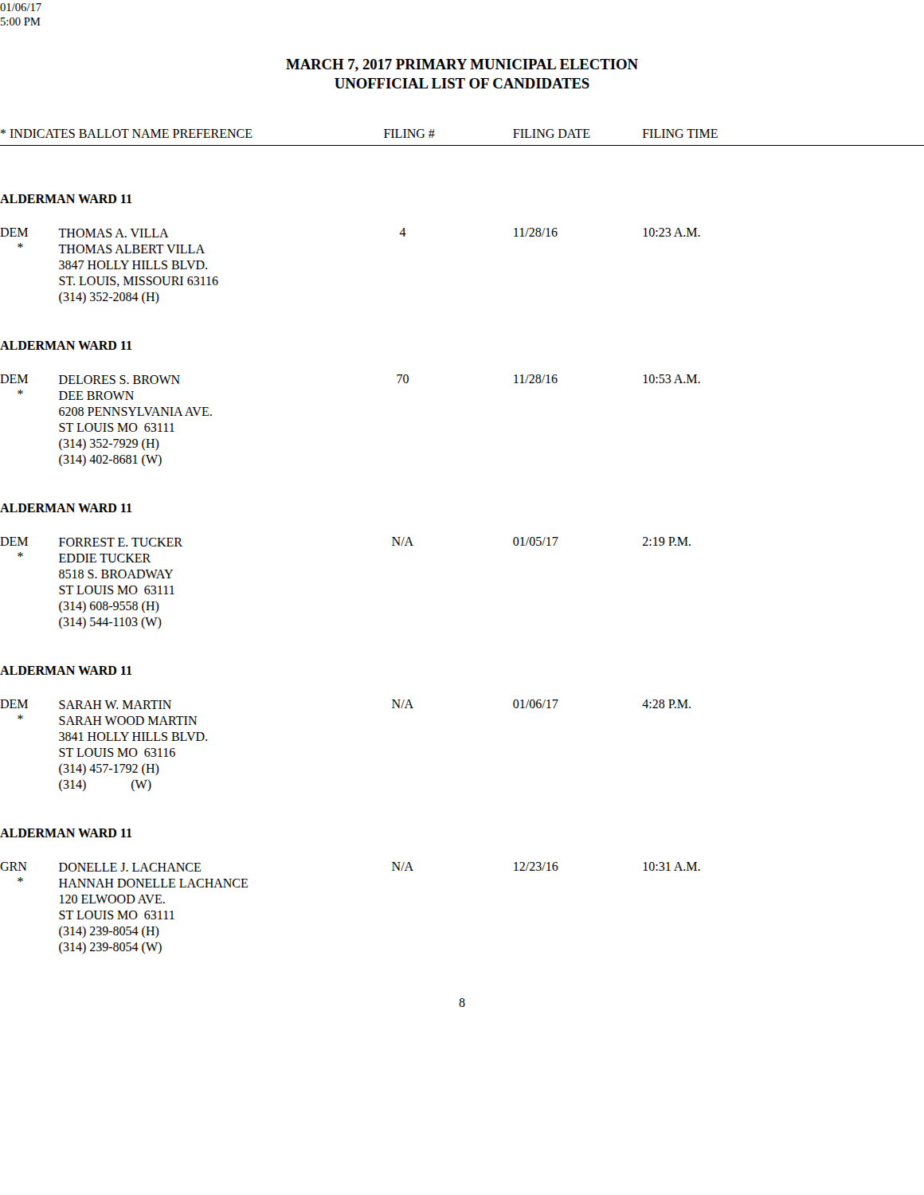01/06/17
5:00 PM
MARCH 7, 2017 PRIMARY MUNICIPAL ELECTION UNOFFICIAL LIST OF CANDIDATES
* INDICATES BALLOT NAME PREFERENCE FILING # FILING DATE FILING TIME
ALDERMAN WARD 11
DEM *
THOMAS A. VILLA
THOMAS ALBERT VILLA
3847 HOLLY HILLS BLVD.
ST. LOUIS, MISSOURI 63116
(314) 352-2084 (H)
4 11/28/16 10:23 A.M.
ALDERMAN WARD 11
DEM *
DELORES S. BROWN
DEE BROWN
6208 PENNSYLVANIA AVE.
ST LOUIS MO 63111
(314) 352-7929 (H)
(314) 402-8681 (W)
70 11/28/16 10:53 A.M.
ALDERMAN WARD 11
DEM *
FORREST E. TUCKER
EDDIE TUCKER
8518 S. BROADWAY
ST LOUIS MO 63111
(314) 608-9558 (H)
(314) 544-1103 (W)
N/A 01/05/17 2:19 P.M.
ALDERMAN WARD 11
DEM *
SARAH W. MARTIN
SARAH WOOD MARTIN
3841 HOLLY HILLS BLVD.
ST LOUIS MO 63116
(314) 457-1792 (H)
(314) (W)
N/A 01/06/17 4:28 P.M.
ALDERMAN WARD 11
GRN *
DONELLE J. LACHANCE
HANNAH DONELLE LACHANCE
120 ELWOOD AVE.
ST LOUIS MO 63111
(314) 239-8054 (H)
(314) 239-8054 (W)
N/A 12/23/16 10:31 A.M.
8